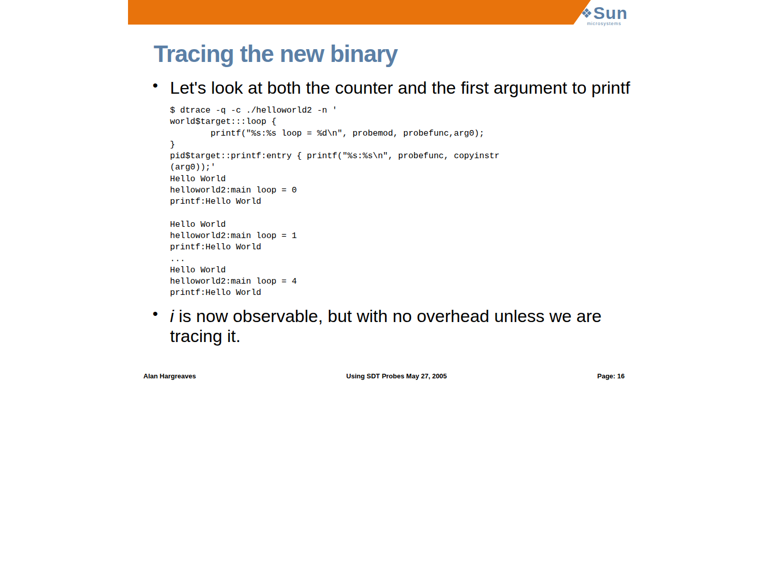❖Sun
microsystems
Tracing the new binary
Let's look at both the counter and the first argument to printf
$ dtrace -q -c ./helloworld2 -n '
world$target:::loop {
        printf("%s:%s loop = %d\n", probemod, probefunc,arg0);
}
pid$target::printf:entry { printf("%s:%s\n", probefunc, copyinstr
(arg0));'
Hello World
helloworld2:main loop = 0
printf:Hello World

Hello World
helloworld2:main loop = 1
printf:Hello World
...
Hello World
helloworld2:main loop = 4
printf:Hello World
i is now observable, but with no overhead unless we are tracing it.
Alan Hargreaves Using SDT Probes May 27, 2005 Page: 16